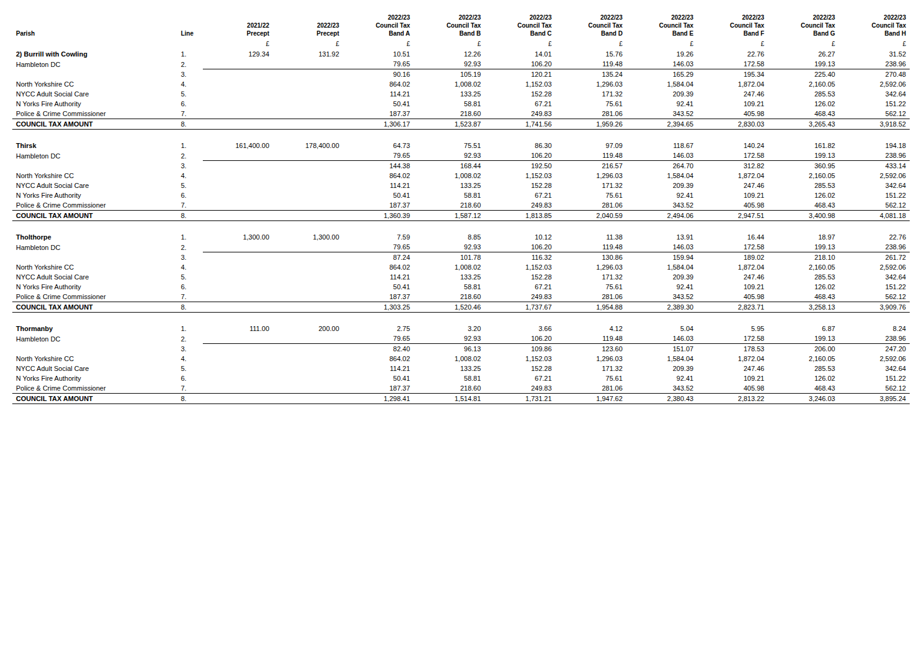| Parish | Line | 2021/22 Precept | 2022/23 Precept | 2022/23 Council Tax Band A | 2022/23 Council Tax Band B | 2022/23 Council Tax Band C | 2022/23 Council Tax Band D | 2022/23 Council Tax Band E | 2022/23 Council Tax Band F | 2022/23 Council Tax Band G | 2022/23 Council Tax Band H |
| --- | --- | --- | --- | --- | --- | --- | --- | --- | --- | --- | --- |
| | | £ | £ | £ | £ | £ | £ | £ | £ | £ | £ |
| 2) Burrill with Cowling | 1. | 129.34 | 131.92 | 10.51 | 12.26 | 14.01 | 15.76 | 19.26 | 22.76 | 26.27 | 31.52 |
| Hambleton DC | 2. | | | 79.65 | 92.93 | 106.20 | 119.48 | 146.03 | 172.58 | 199.13 | 238.96 |
| | 3. | | | 90.16 | 105.19 | 120.21 | 135.24 | 165.29 | 195.34 | 225.40 | 270.48 |
| North Yorkshire CC | 4. | | | 864.02 | 1,008.02 | 1,152.03 | 1,296.03 | 1,584.04 | 1,872.04 | 2,160.05 | 2,592.06 |
| NYCC Adult Social Care | 5. | | | 114.21 | 133.25 | 152.28 | 171.32 | 209.39 | 247.46 | 285.53 | 342.64 |
| N Yorks Fire Authority | 6. | | | 50.41 | 58.81 | 67.21 | 75.61 | 92.41 | 109.21 | 126.02 | 151.22 |
| Police & Crime Commissioner | 7. | | | 187.37 | 218.60 | 249.83 | 281.06 | 343.52 | 405.98 | 468.43 | 562.12 |
| COUNCIL TAX AMOUNT | 8. | | | 1,306.17 | 1,523.87 | 1,741.56 | 1,959.26 | 2,394.65 | 2,830.03 | 3,265.43 | 3,918.52 |
| Thirsk | 1. | 161,400.00 | 178,400.00 | 64.73 | 75.51 | 86.30 | 97.09 | 118.67 | 140.24 | 161.82 | 194.18 |
| Hambleton DC | 2. | | | 79.65 | 92.93 | 106.20 | 119.48 | 146.03 | 172.58 | 199.13 | 238.96 |
| | 3. | | | 144.38 | 168.44 | 192.50 | 216.57 | 264.70 | 312.82 | 360.95 | 433.14 |
| North Yorkshire CC | 4. | | | 864.02 | 1,008.02 | 1,152.03 | 1,296.03 | 1,584.04 | 1,872.04 | 2,160.05 | 2,592.06 |
| NYCC Adult Social Care | 5. | | | 114.21 | 133.25 | 152.28 | 171.32 | 209.39 | 247.46 | 285.53 | 342.64 |
| N Yorks Fire Authority | 6. | | | 50.41 | 58.81 | 67.21 | 75.61 | 92.41 | 109.21 | 126.02 | 151.22 |
| Police & Crime Commissioner | 7. | | | 187.37 | 218.60 | 249.83 | 281.06 | 343.52 | 405.98 | 468.43 | 562.12 |
| COUNCIL TAX AMOUNT | 8. | | | 1,360.39 | 1,587.12 | 1,813.85 | 2,040.59 | 2,494.06 | 2,947.51 | 3,400.98 | 4,081.18 |
| Tholthorpe | 1. | 1,300.00 | 1,300.00 | 7.59 | 8.85 | 10.12 | 11.38 | 13.91 | 16.44 | 18.97 | 22.76 |
| Hambleton DC | 2. | | | 79.65 | 92.93 | 106.20 | 119.48 | 146.03 | 172.58 | 199.13 | 238.96 |
| | 3. | | | 87.24 | 101.78 | 116.32 | 130.86 | 159.94 | 189.02 | 218.10 | 261.72 |
| North Yorkshire CC | 4. | | | 864.02 | 1,008.02 | 1,152.03 | 1,296.03 | 1,584.04 | 1,872.04 | 2,160.05 | 2,592.06 |
| NYCC Adult Social Care | 5. | | | 114.21 | 133.25 | 152.28 | 171.32 | 209.39 | 247.46 | 285.53 | 342.64 |
| N Yorks Fire Authority | 6. | | | 50.41 | 58.81 | 67.21 | 75.61 | 92.41 | 109.21 | 126.02 | 151.22 |
| Police & Crime Commissioner | 7. | | | 187.37 | 218.60 | 249.83 | 281.06 | 343.52 | 405.98 | 468.43 | 562.12 |
| COUNCIL TAX AMOUNT | 8. | | | 1,303.25 | 1,520.46 | 1,737.67 | 1,954.88 | 2,389.30 | 2,823.71 | 3,258.13 | 3,909.76 |
| Thormanby | 1. | 111.00 | 200.00 | 2.75 | 3.20 | 3.66 | 4.12 | 5.04 | 5.95 | 6.87 | 8.24 |
| Hambleton DC | 2. | | | 79.65 | 92.93 | 106.20 | 119.48 | 146.03 | 172.58 | 199.13 | 238.96 |
| | 3. | | | 82.40 | 96.13 | 109.86 | 123.60 | 151.07 | 178.53 | 206.00 | 247.20 |
| North Yorkshire CC | 4. | | | 864.02 | 1,008.02 | 1,152.03 | 1,296.03 | 1,584.04 | 1,872.04 | 2,160.05 | 2,592.06 |
| NYCC Adult Social Care | 5. | | | 114.21 | 133.25 | 152.28 | 171.32 | 209.39 | 247.46 | 285.53 | 342.64 |
| N Yorks Fire Authority | 6. | | | 50.41 | 58.81 | 67.21 | 75.61 | 92.41 | 109.21 | 126.02 | 151.22 |
| Police & Crime Commissioner | 7. | | | 187.37 | 218.60 | 249.83 | 281.06 | 343.52 | 405.98 | 468.43 | 562.12 |
| COUNCIL TAX AMOUNT | 8. | | | 1,298.41 | 1,514.81 | 1,731.21 | 1,947.62 | 2,380.43 | 2,813.22 | 3,246.03 | 3,895.24 |